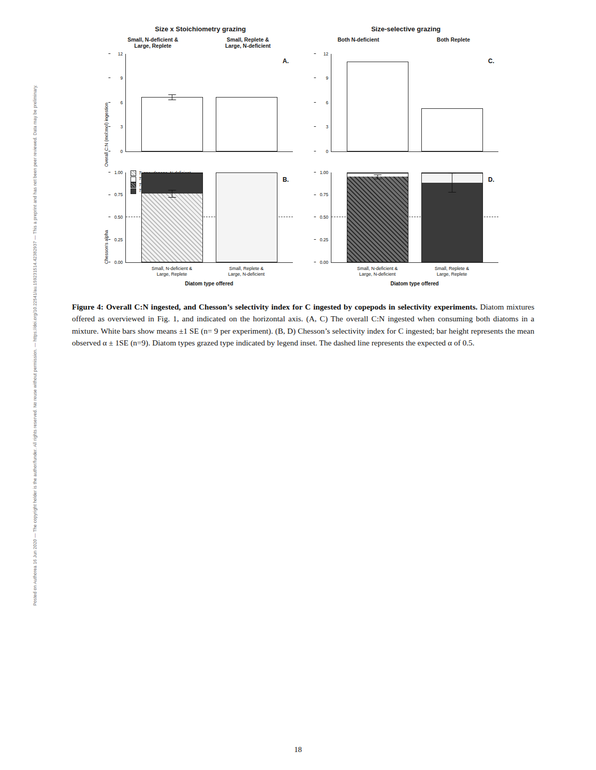Posted on Authorea 16 Jun 2020 — The copyright holder is the author/funder. All rights reserved. No reuse without permission. — https://doi.org/10.22541/au.159231514.42382937 — This a preprint and has not been peer reviewed. Data may be preliminary.
Size x Stoichiometry grazing
Small, N-deficient &
Large, Replete Small, Replete &
Large, N-deficient
Size-selective grazing
Both N-deficient Both Replete
Overall C:N (mol:mol) ingestion
A.
12
9
6
3
0
C.
12
9
6
3
0
T. pseudonana, N-deficient
T. pseudonana, Replete
T. weissflogii, N-deficient
T. weissflogii, Replete
Chesson's alpha
B.
1.00
0.75
0.50
0.25
0.00
Small, N-deficient &
Large, Replete
Small, Replete &
Large, N-deficient
Diatom type offered
D.
1.00
0.75
0.50
0.25
0.00
Small, N-deficient &
Large, N-deficient
Small, Replete &
Large, Replete
Diatom type offered
Figure 4: Overall C:N ingested, and Chesson’s selectivity index for C ingested by copepods in selectivity experiments. Diatom mixtures offered as overviewed in Fig. 1, and indicated on the horizontal axis. (A, C) The overall C:N ingested when consuming both diatoms in a mixture. White bars show means ±1 SE (n= 9 per experiment). (B, D) Chesson’s selectivity index for C ingested; bar height represents the mean observed α ± 1SE (n=9). Diatom types grazed type indicated by legend inset. The dashed line represents the expected α of 0.5.
18